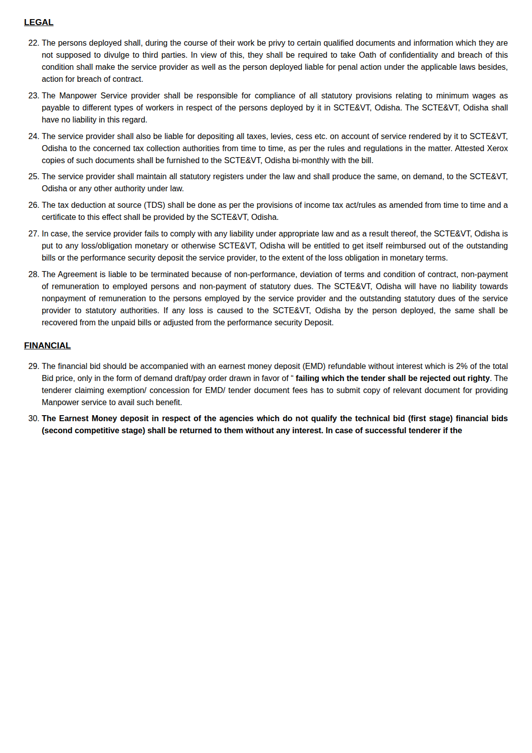LEGAL
The persons deployed shall, during the course of their work be privy to certain qualified documents and information which they are not supposed to divulge to third parties. In view of this, they shall be required to take Oath of confidentiality and breach of this condition shall make the service provider as well as the person deployed liable for penal action under the applicable laws besides, action for breach of contract.
The Manpower Service provider shall be responsible for compliance of all statutory provisions relating to minimum wages as payable to different types of workers in respect of the persons deployed by it in SCTE&VT, Odisha. The SCTE&VT, Odisha shall have no liability in this regard.
The service provider shall also be liable for depositing all taxes, levies, cess etc. on account of service rendered by it to SCTE&VT, Odisha to the concerned tax collection authorities from time to time, as per the rules and regulations in the matter. Attested Xerox copies of such documents shall be furnished to the SCTE&VT, Odisha bi-monthly with the bill.
The service provider shall maintain all statutory registers under the law and shall produce the same, on demand, to the SCTE&VT, Odisha or any other authority under law.
The tax deduction at source (TDS) shall be done as per the provisions of income tax act/rules as amended from time to time and a certificate to this effect shall be provided by the SCTE&VT, Odisha.
In case, the service provider fails to comply with any liability under appropriate law and as a result thereof, the SCTE&VT, Odisha is put to any loss/obligation monetary or otherwise SCTE&VT, Odisha will be entitled to get itself reimbursed out of the outstanding bills or the performance security deposit the service provider, to the extent of the loss obligation in monetary terms.
The Agreement is liable to be terminated because of non-performance, deviation of terms and condition of contract, non-payment of remuneration to employed persons and non-payment of statutory dues. The SCTE&VT, Odisha will have no liability towards nonpayment of remuneration to the persons employed by the service provider and the outstanding statutory dues of the service provider to statutory authorities. If any loss is caused to the SCTE&VT, Odisha by the person deployed, the same shall be recovered from the unpaid bills or adjusted from the performance security Deposit.
FINANCIAL
The financial bid should be accompanied with an earnest money deposit (EMD) refundable without interest which is 2% of the total Bid price, only in the form of demand draft/pay order drawn in favor of “ failing which the tender shall be rejected out righty. The tenderer claiming exemption/ concession for EMD/ tender document fees has to submit copy of relevant document for providing Manpower service to avail such benefit.
The Earnest Money deposit in respect of the agencies which do not qualify the technical bid (first stage) financial bids (second competitive stage) shall be returned to them without any interest. In case of successful tenderer if the